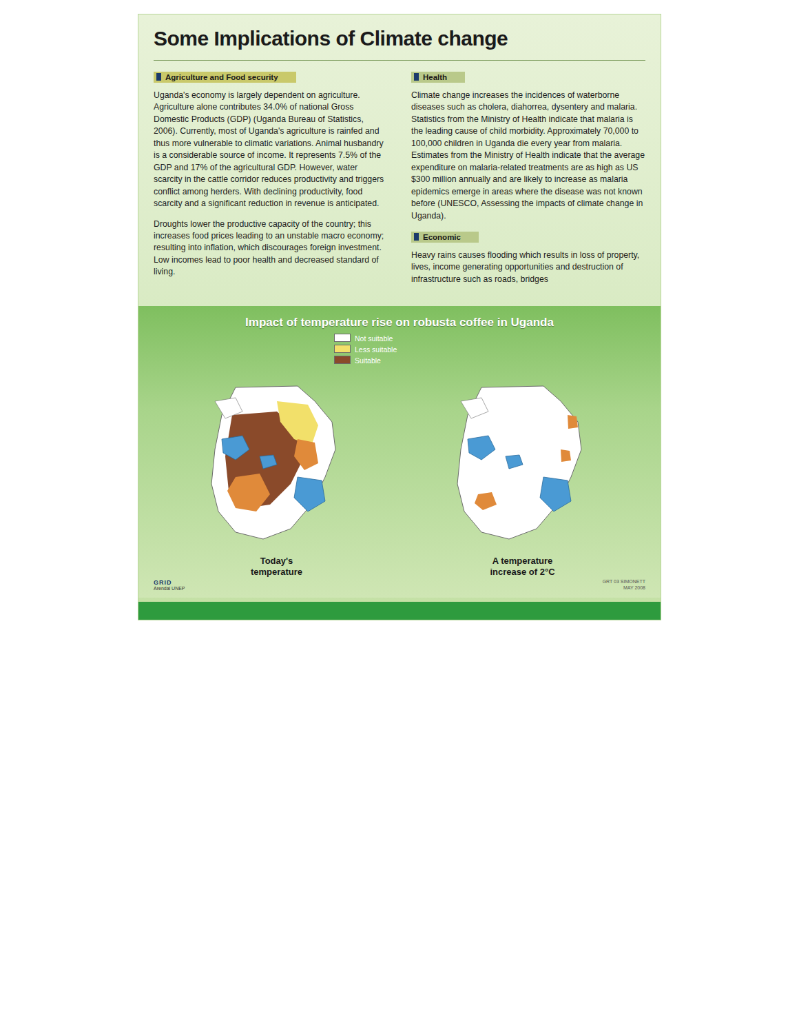Some Implications of Climate change
Agriculture and Food security
Uganda's economy is largely dependent on agriculture. Agriculture alone contributes 34.0% of national Gross Domestic Products (GDP) (Uganda Bureau of Statistics, 2006). Currently, most of Uganda's agriculture is rainfed and thus more vulnerable to climatic variations. Animal husbandry is a considerable source of income. It represents 7.5% of the GDP and 17% of the agricultural GDP. However, water scarcity in the cattle corridor reduces productivity and triggers conflict among herders. With declining productivity, food scarcity and a significant reduction in revenue is anticipated.
Droughts lower the productive capacity of the country; this increases food prices leading to an unstable macro economy; resulting into inflation, which discourages foreign investment. Low incomes lead to poor health and decreased standard of living.
Health
Climate change increases the incidences of waterborne diseases such as cholera, diahorrea, dysentery and malaria. Statistics from the Ministry of Health indicate that malaria is the leading cause of child morbidity. Approximately 70,000 to 100,000 children in Uganda die every year from malaria. Estimates from the Ministry of Health indicate that the average expenditure on malaria-related treatments are as high as US $300 million annually and are likely to increase as malaria epidemics emerge in areas where the disease was not known before (UNESCO, Assessing the impacts of climate change in Uganda).
Economic
Heavy rains causes flooding which results in loss of property, lives, income generating opportunities and destruction of infrastructure such as roads, bridges
Impact of temperature rise on robusta coffee in Uganda
Not suitable
Less suitable
Suitable
Today's
temperature
A temperature
increase of 2°C
GRIDArendal UNEP
GRT 03 SIMONETT
MAY 2008